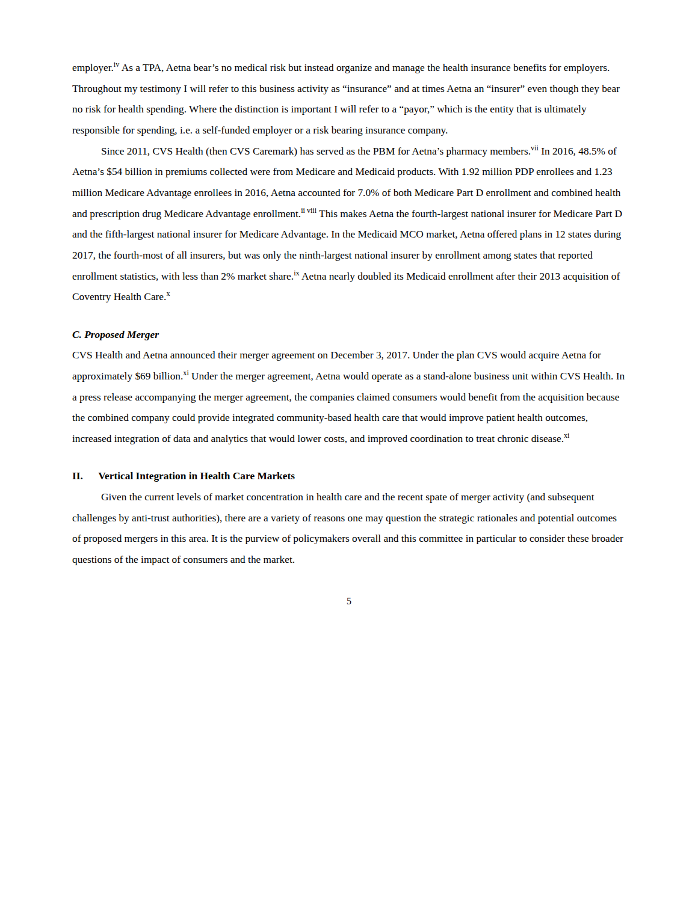employer.iv As a TPA, Aetna bear’s no medical risk but instead organize and manage the health insurance benefits for employers. Throughout my testimony I will refer to this business activity as “insurance” and at times Aetna an “insurer” even though they bear no risk for health spending. Where the distinction is important I will refer to a “payor,” which is the entity that is ultimately responsible for spending, i.e. a self-funded employer or a risk bearing insurance company.
Since 2011, CVS Health (then CVS Caremark) has served as the PBM for Aetna’s pharmacy members.vii In 2016, 48.5% of Aetna’s $54 billion in premiums collected were from Medicare and Medicaid products. With 1.92 million PDP enrollees and 1.23 million Medicare Advantage enrollees in 2016, Aetna accounted for 7.0% of both Medicare Part D enrollment and combined health and prescription drug Medicare Advantage enrollment.ii viii This makes Aetna the fourth-largest national insurer for Medicare Part D and the fifth-largest national insurer for Medicare Advantage. In the Medicaid MCO market, Aetna offered plans in 12 states during 2017, the fourth-most of all insurers, but was only the ninth-largest national insurer by enrollment among states that reported enrollment statistics, with less than 2% market share.ix Aetna nearly doubled its Medicaid enrollment after their 2013 acquisition of Coventry Health Care.x
C. Proposed Merger
CVS Health and Aetna announced their merger agreement on December 3, 2017. Under the plan CVS would acquire Aetna for approximately $69 billion.xi Under the merger agreement, Aetna would operate as a stand-alone business unit within CVS Health. In a press release accompanying the merger agreement, the companies claimed consumers would benefit from the acquisition because the combined company could provide integrated community-based health care that would improve patient health outcomes, increased integration of data and analytics that would lower costs, and improved coordination to treat chronic disease.xi
II. Vertical Integration in Health Care Markets
Given the current levels of market concentration in health care and the recent spate of merger activity (and subsequent challenges by anti-trust authorities), there are a variety of reasons one may question the strategic rationales and potential outcomes of proposed mergers in this area. It is the purview of policymakers overall and this committee in particular to consider these broader questions of the impact of consumers and the market.
5